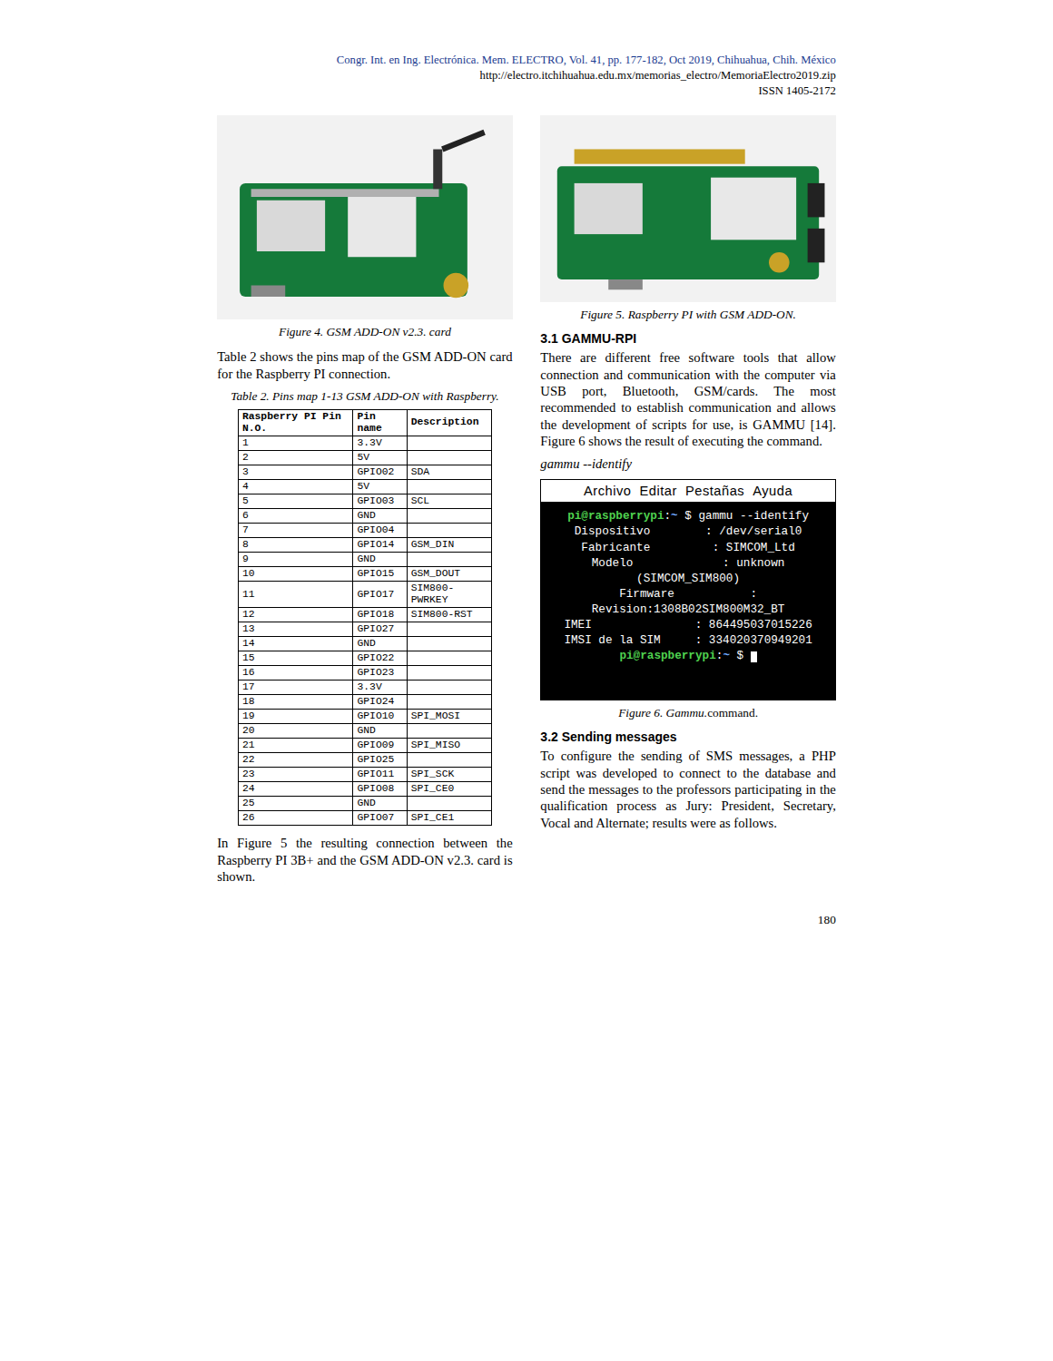Congr. Int. en Ing. Electrónica. Mem. ELECTRO, Vol. 41, pp. 177-182, Oct 2019, Chihuahua, Chih. México
http://electro.itchihuahua.edu.mx/memorias_electro/MemoriaElectro2019.zip
ISSN 1405-2172
Figure 4. GSM ADD-ON v2.3. card
Table 2 shows the pins map of the GSM ADD-ON card for the Raspberry PI connection.
Table 2. Pins map 1-13 GSM ADD-ON with Raspberry.
| Raspberry PI Pin N.O. | Pin name | Description |
| --- | --- | --- |
| 1 | 3.3V | |
| 2 | 5V | |
| 3 | GPIO02 | SDA |
| 4 | 5V | |
| 5 | GPIO03 | SCL |
| 6 | GND | |
| 7 | GPIO04 | |
| 8 | GPIO14 | GSM_DIN |
| 9 | GND | |
| 10 | GPIO15 | GSM_DOUT |
| 11 | GPIO17 | SIM800-PWRKEY |
| 12 | GPIO18 | SIM800-RST |
| 13 | GPIO27 | |
| 14 | GND | |
| 15 | GPIO22 | |
| 16 | GPIO23 | |
| 17 | 3.3V | |
| 18 | GPIO24 | |
| 19 | GPIO10 | SPI_MOSI |
| 20 | GND | |
| 21 | GPIO09 | SPI_MISO |
| 22 | GPIO25 | |
| 23 | GPIO11 | SPI_SCK |
| 24 | GPIO08 | SPI_CE0 |
| 25 | GND | |
| 26 | GPIO07 | SPI_CE1 |
In Figure 5 the resulting connection between the Raspberry PI 3B+ and the GSM ADD-ON v2.3. card is shown.
Figure 5. Raspberry PI with GSM ADD-ON.
3.1 GAMMU-RPI
There are different free software tools that allow connection and communication with the computer via USB port, Bluetooth, GSM/cards. The most recommended to establish communication and allows the development of scripts for use, is GAMMU [14]. Figure 6 shows the result of executing the command.
gammu --identify
Archivo Editar Pestañas Ayuda
pi@raspberrypi:~ $ gammu --identify
Dispositivo : /dev/serial0
Fabricante : SIMCOM_Ltd
Modelo : unknown (SIMCOM_SIM800)
Firmware : Revision:1308B02SIM800M32_BT
IMEI : 864495037015226
IMSI de la SIM : 334020370949201
pi@raspberrypi:~ $
Figure 6. Gammu.command.
3.2 Sending messages
To configure the sending of SMS messages, a PHP script was developed to connect to the database and send the messages to the professors participating in the qualification process as Jury: President, Secretary, Vocal and Alternate; results were as follows.
180